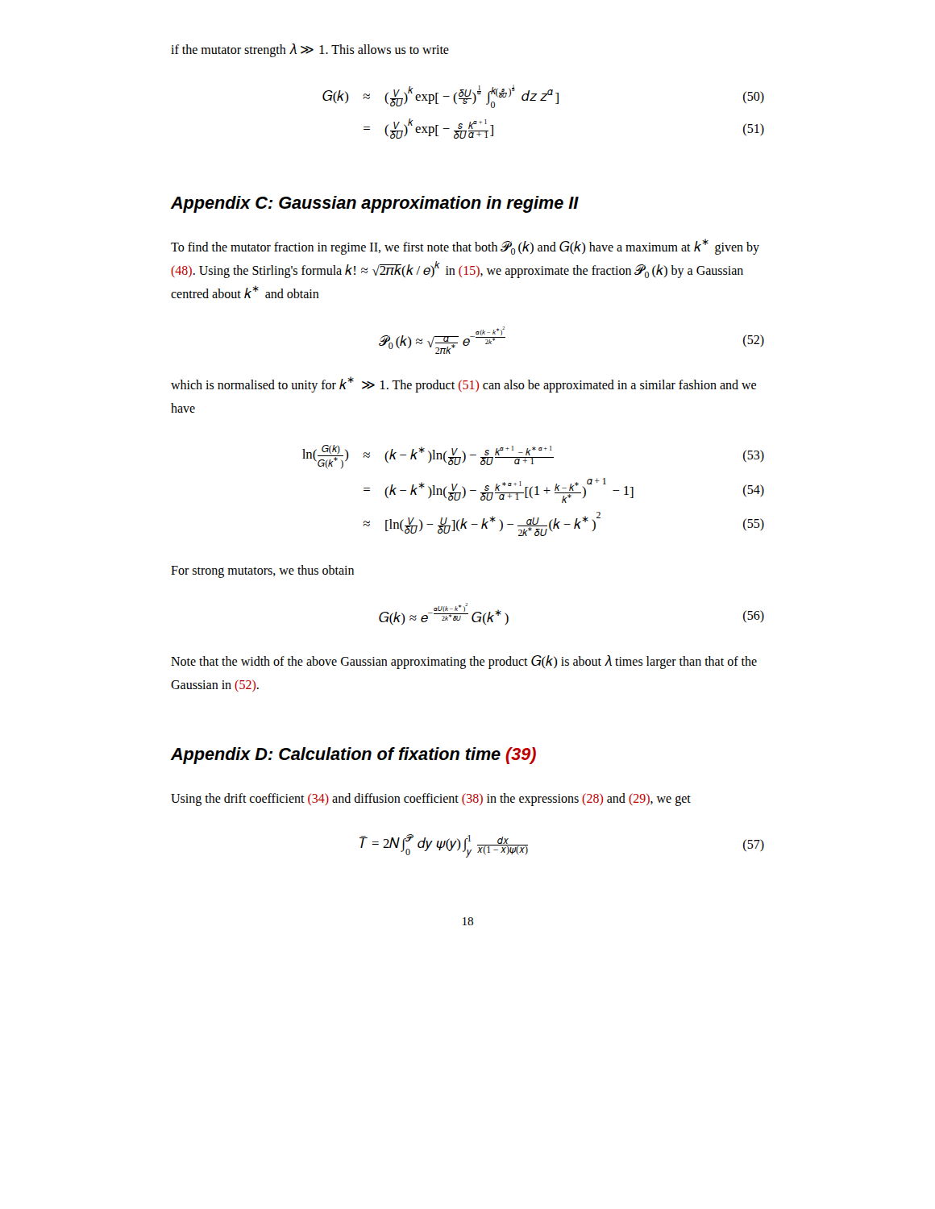if the mutator strength λ≫1. This allows us to write
G(k)
≈
(VδU)k exp [ − (δUs)1α ∫0k(sδU)1α dzzα ]
(50)
=
(VδU)k exp [ − sδU kα+1α+1 ]
(51)
Appendix C: Gaussian approximation in regime II
To find the mutator fraction in regime II, we first note that both 𝒫0(k) and G(k) have a maximum at k∗ given by (48). Using the Stirling's formula k!≈2πk(k/e)k in (15), we approximate the fraction 𝒫0(k) by a Gaussian centred about k∗ and obtain
𝒫0(k) ≈ α2πk∗ e−α(k−k∗)22k∗
(52)
which is normalised to unity for k∗≫1. The product (51) can also be approximated in a similar fashion and we have
ln(G(k)G(k∗))
≈
(k−k∗) ln(VδU) − sδU kα+1−k∗α+1α+1
(53)
=
(k−k∗) ln(VδU) − sδU k∗α+1α+1 [ (1+k−k∗k∗)α+1 −1 ]
(54)
≈
[ ln(VδU) − UδU ] (k−k∗) − αU2k∗δU (k−k∗)2
(55)
For strong mutators, we thus obtain
G(k) ≈ e−αU(k−k∗)22k∗δU G(k∗)
(56)
Note that the width of the above Gaussian approximating the product G(k) is about λ times larger than that of the Gaussian in (52).
Appendix D: Calculation of fixation time (39)
Using the drift coefficient (34) and diffusion coefficient (38) in the expressions (28) and (29), we get
T¯ = 2N ∫0𝒫 dyψ(y) ∫y1 dxx(1−x)ψ(x)
(57)
18